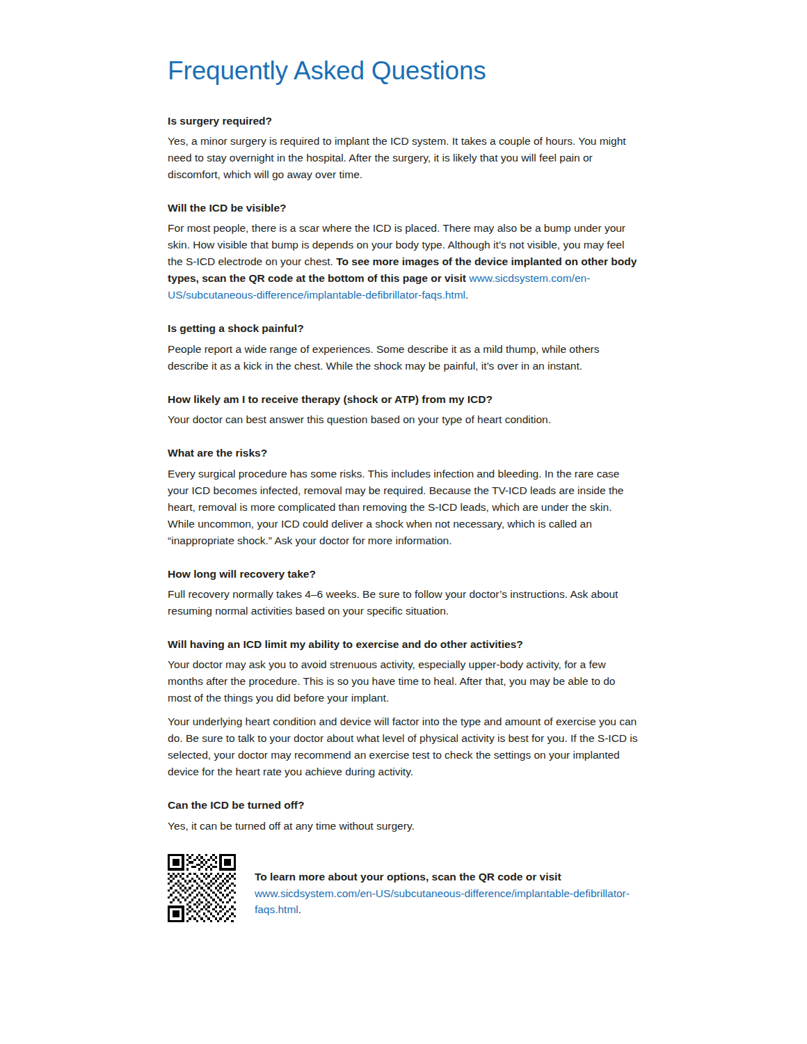Frequently Asked Questions
Is surgery required?
Yes, a minor surgery is required to implant the ICD system. It takes a couple of hours. You might need to stay overnight in the hospital. After the surgery, it is likely that you will feel pain or discomfort, which will go away over time.
Will the ICD be visible?
For most people, there is a scar where the ICD is placed. There may also be a bump under your skin. How visible that bump is depends on your body type. Although it’s not visible, you may feel the S-ICD electrode on your chest. To see more images of the device implanted on other body types, scan the QR code at the bottom of this page or visit www.sicdsystem.com/en-US/subcutaneous-difference/implantable-defibrillator-faqs.html.
Is getting a shock painful?
People report a wide range of experiences. Some describe it as a mild thump, while others describe it as a kick in the chest. While the shock may be painful, it’s over in an instant.
How likely am I to receive therapy (shock or ATP) from my ICD?
Your doctor can best answer this question based on your type of heart condition.
What are the risks?
Every surgical procedure has some risks. This includes infection and bleeding. In the rare case your ICD becomes infected, removal may be required. Because the TV-ICD leads are inside the heart, removal is more complicated than removing the S-ICD leads, which are under the skin. While uncommon, your ICD could deliver a shock when not necessary, which is called an “inappropriate shock.” Ask your doctor for more information.
How long will recovery take?
Full recovery normally takes 4–6 weeks. Be sure to follow your doctor’s instructions. Ask about resuming normal activities based on your specific situation.
Will having an ICD limit my ability to exercise and do other activities?
Your doctor may ask you to avoid strenuous activity, especially upper-body activity, for a few months after the procedure. This is so you have time to heal. After that, you may be able to do most of the things you did before your implant.
Your underlying heart condition and device will factor into the type and amount of exercise you can do. Be sure to talk to your doctor about what level of physical activity is best for you. If the S-ICD is selected, your doctor may recommend an exercise test to check the settings on your implanted device for the heart rate you achieve during activity.
Can the ICD be turned off?
Yes, it can be turned off at any time without surgery.
To learn more about your options, scan the QR code or visit
www.sicdsystem.com/en-US/subcutaneous-difference/implantable-defibrillator-faqs.html.